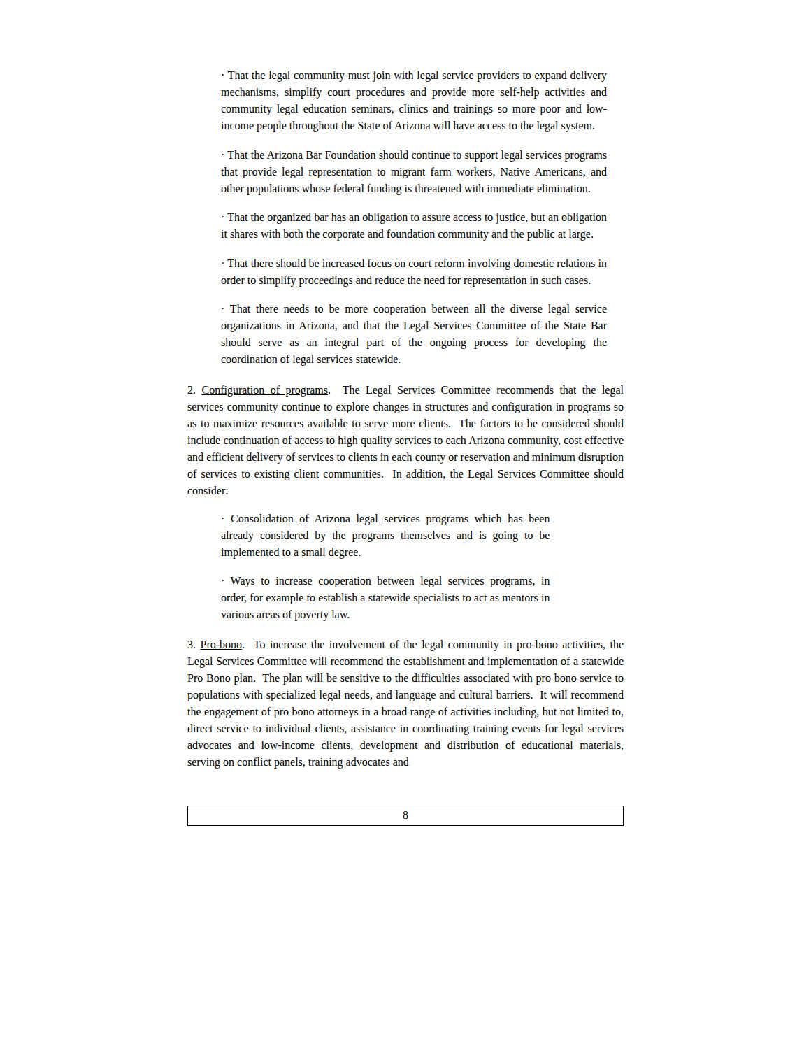· That the legal community must join with legal service providers to expand delivery mechanisms, simplify court procedures and provide more self-help activities and community legal education seminars, clinics and trainings so more poor and low-income people throughout the State of Arizona will have access to the legal system.
· That the Arizona Bar Foundation should continue to support legal services programs that provide legal representation to migrant farm workers, Native Americans, and other populations whose federal funding is threatened with immediate elimination.
· That the organized bar has an obligation to assure access to justice, but an obligation it shares with both the corporate and foundation community and the public at large.
· That there should be increased focus on court reform involving domestic relations in order to simplify proceedings and reduce the need for representation in such cases.
· That there needs to be more cooperation between all the diverse legal service organizations in Arizona, and that the Legal Services Committee of the State Bar should serve as an integral part of the ongoing process for developing the coordination of legal services statewide.
2. Configuration of programs. The Legal Services Committee recommends that the legal services community continue to explore changes in structures and configuration in programs so as to maximize resources available to serve more clients. The factors to be considered should include continuation of access to high quality services to each Arizona community, cost effective and efficient delivery of services to clients in each county or reservation and minimum disruption of services to existing client communities. In addition, the Legal Services Committee should consider:
· Consolidation of Arizona legal services programs which has been already considered by the programs themselves and is going to be implemented to a small degree.
· Ways to increase cooperation between legal services programs, in order, for example to establish a statewide specialists to act as mentors in various areas of poverty law.
3. Pro-bono. To increase the involvement of the legal community in pro-bono activities, the Legal Services Committee will recommend the establishment and implementation of a statewide Pro Bono plan. The plan will be sensitive to the difficulties associated with pro bono service to populations with specialized legal needs, and language and cultural barriers. It will recommend the engagement of pro bono attorneys in a broad range of activities including, but not limited to, direct service to individual clients, assistance in coordinating training events for legal services advocates and low-income clients, development and distribution of educational materials, serving on conflict panels, training advocates and
8